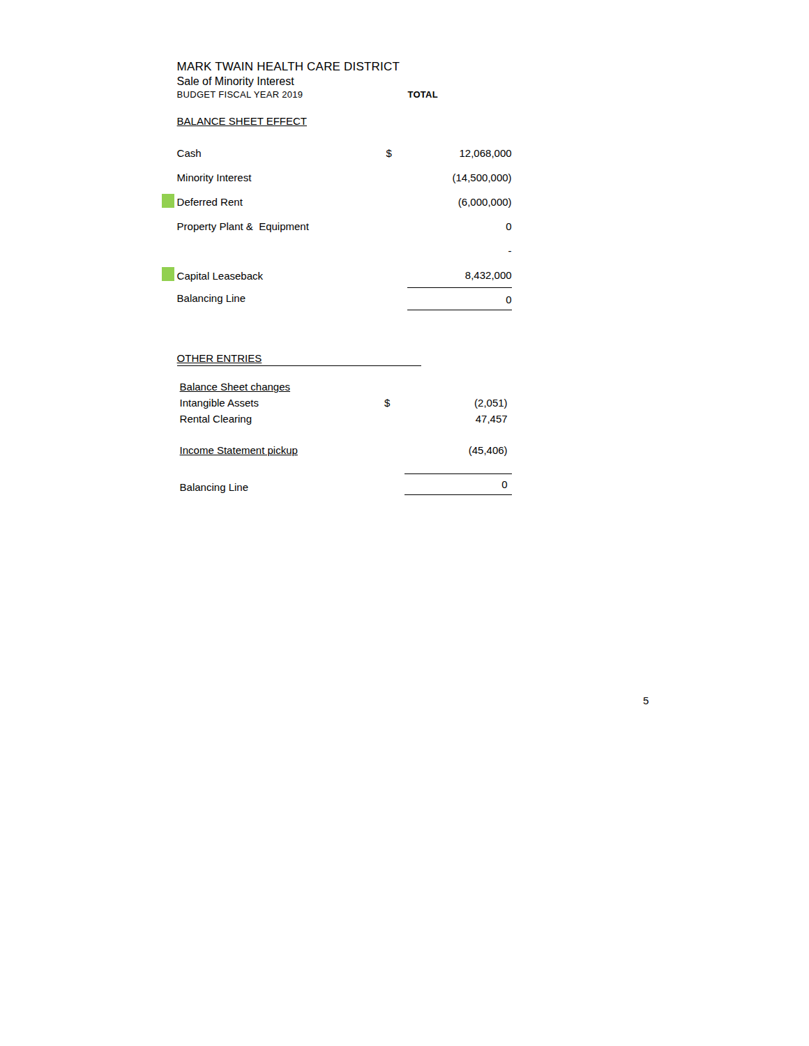MARK TWAIN HEALTH CARE DISTRICT
Sale of Minority Interest
BUDGET FISCAL YEAR 2019 TOTAL
BALANCE SHEET EFFECT
| Cash | $ | 12,068,000 |
| Minority Interest | | (14,500,000) |
| Deferred Rent | | (6,000,000) |
| Property Plant & Equipment | | 0 |
| | | - |
| Capital Leaseback | | 8,432,000 |
| Balancing Line | | 0 |
OTHER ENTRIES
| Balance Sheet changes | | |
| Intangible Assets | $ | (2,051) |
| Rental Clearing | | 47,457 |
| Income Statement pickup | | (45,406) |
| Balancing Line | | 0 |
5